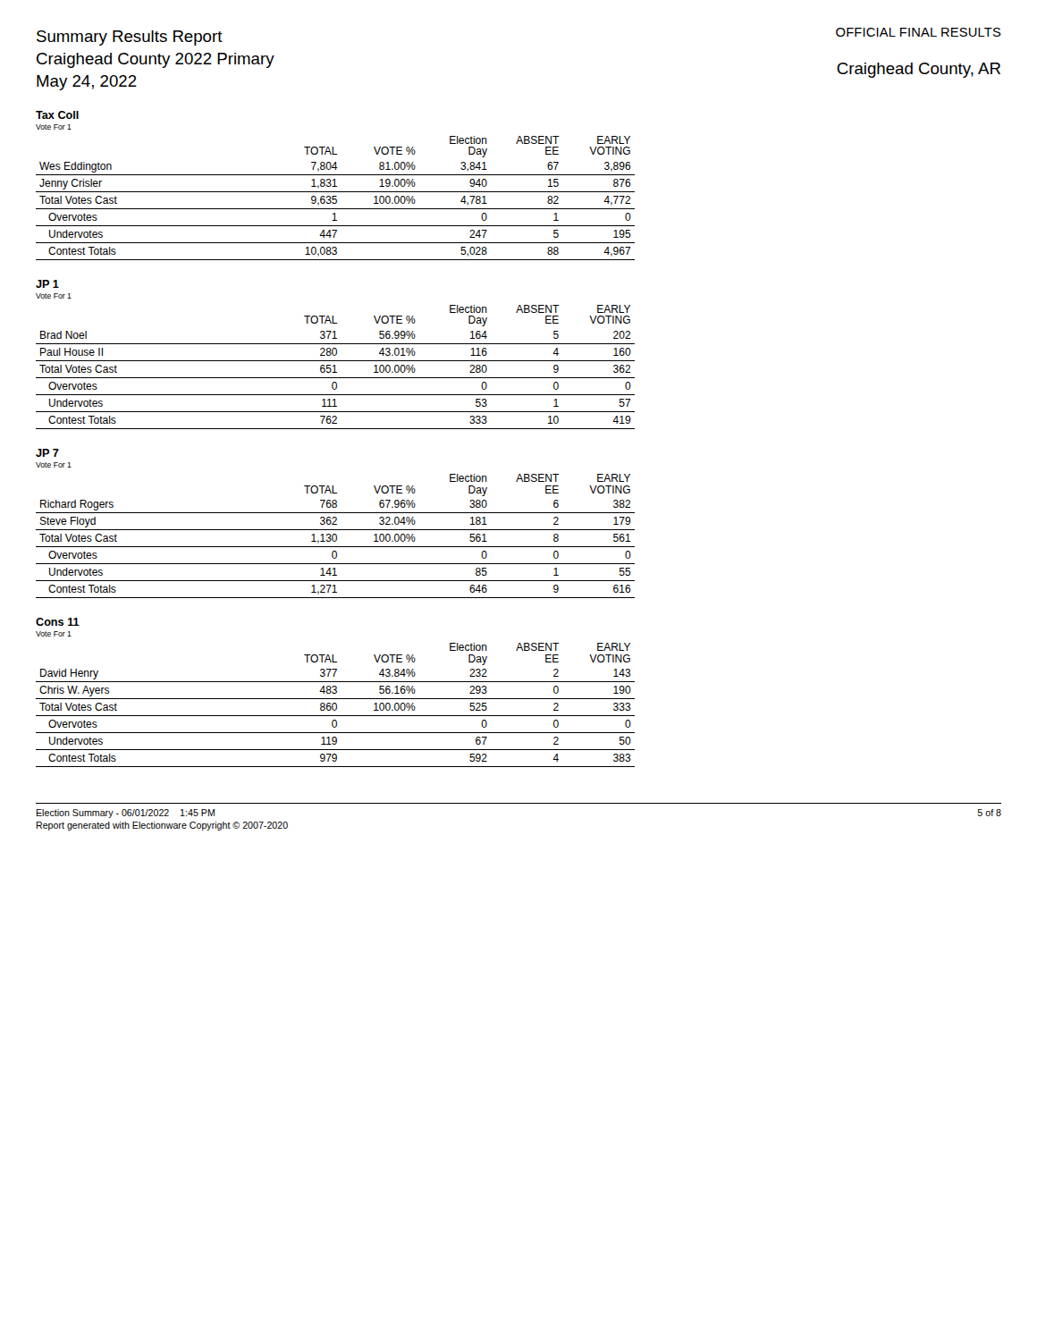Summary Results Report
Craighead County 2022 Primary
May 24, 2022
OFFICIAL FINAL RESULTS
Craighead County, AR
Tax Coll
Vote For 1
| | TOTAL | VOTE % | Election Day | ABSENT EE | EARLY VOTING |
| --- | --- | --- | --- | --- | --- |
| Wes Eddington | 7,804 | 81.00% | 3,841 | 67 | 3,896 |
| Jenny Crisler | 1,831 | 19.00% | 940 | 15 | 876 |
| Total Votes Cast | 9,635 | 100.00% | 4,781 | 82 | 4,772 |
| Overvotes | 1 | | 0 | 1 | 0 |
| Undervotes | 447 | | 247 | 5 | 195 |
| Contest Totals | 10,083 | | 5,028 | 88 | 4,967 |
JP 1
Vote For 1
| | TOTAL | VOTE % | Election Day | ABSENT EE | EARLY VOTING |
| --- | --- | --- | --- | --- | --- |
| Brad Noel | 371 | 56.99% | 164 | 5 | 202 |
| Paul House II | 280 | 43.01% | 116 | 4 | 160 |
| Total Votes Cast | 651 | 100.00% | 280 | 9 | 362 |
| Overvotes | 0 | | 0 | 0 | 0 |
| Undervotes | 111 | | 53 | 1 | 57 |
| Contest Totals | 762 | | 333 | 10 | 419 |
JP 7
Vote For 1
| | TOTAL | VOTE % | Election Day | ABSENT EE | EARLY VOTING |
| --- | --- | --- | --- | --- | --- |
| Richard Rogers | 768 | 67.96% | 380 | 6 | 382 |
| Steve Floyd | 362 | 32.04% | 181 | 2 | 179 |
| Total Votes Cast | 1,130 | 100.00% | 561 | 8 | 561 |
| Overvotes | 0 | | 0 | 0 | 0 |
| Undervotes | 141 | | 85 | 1 | 55 |
| Contest Totals | 1,271 | | 646 | 9 | 616 |
Cons 11
Vote For 1
| | TOTAL | VOTE % | Election Day | ABSENT EE | EARLY VOTING |
| --- | --- | --- | --- | --- | --- |
| David Henry | 377 | 43.84% | 232 | 2 | 143 |
| Chris W. Ayers | 483 | 56.16% | 293 | 0 | 190 |
| Total Votes Cast | 860 | 100.00% | 525 | 2 | 333 |
| Overvotes | 0 | | 0 | 0 | 0 |
| Undervotes | 119 | | 67 | 2 | 50 |
| Contest Totals | 979 | | 592 | 4 | 383 |
Election Summary - 06/01/2022 1:45 PM
5 of 8
Report generated with Electionware Copyright © 2007-2020